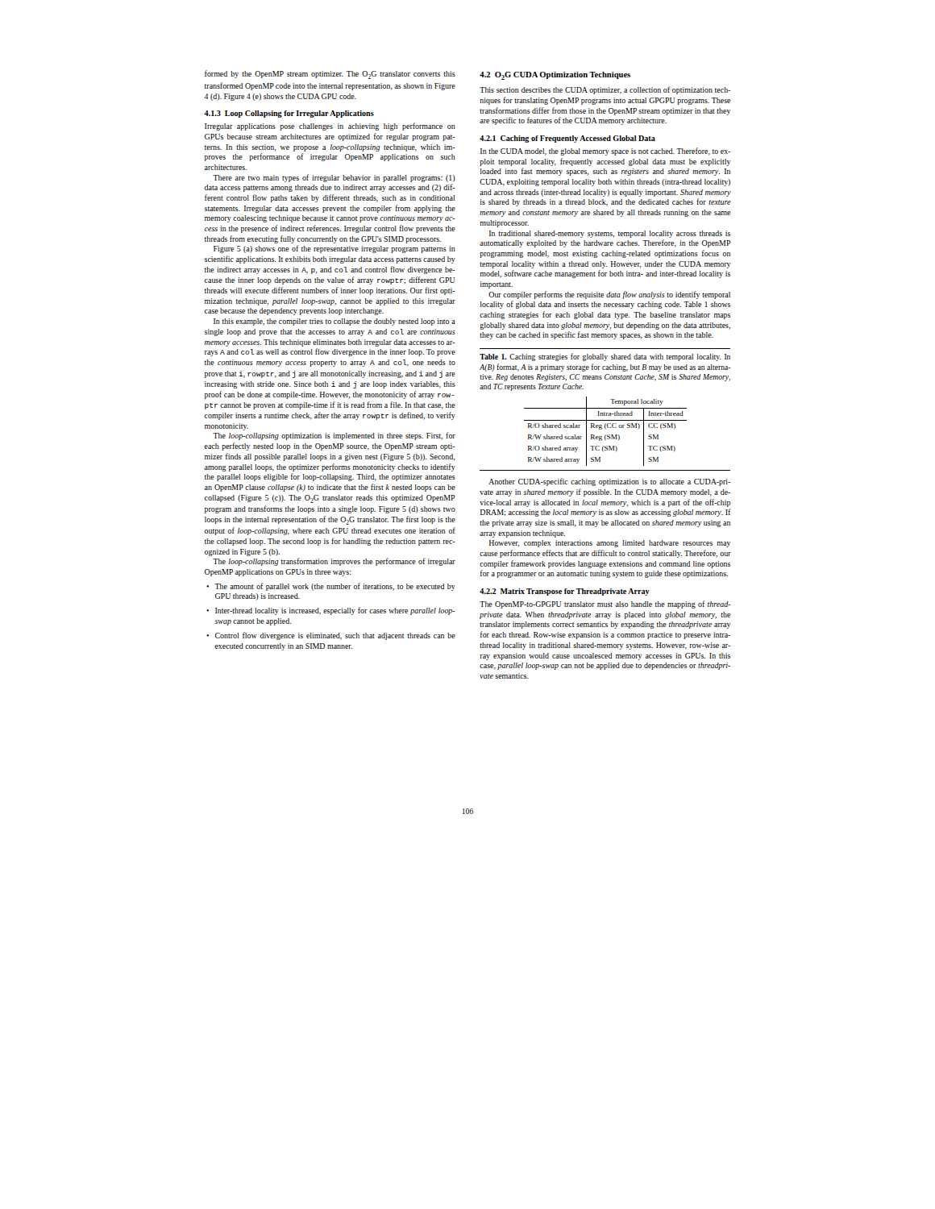formed by the OpenMP stream optimizer. The O2G translator converts this transformed OpenMP code into the internal representation, as shown in Figure 4 (d). Figure 4 (e) shows the CUDA GPU code.
4.1.3 Loop Collapsing for Irregular Applications
Irregular applications pose challenges in achieving high performance on GPUs because stream architectures are optimized for regular program patterns. In this section, we propose a loop-collapsing technique, which improves the performance of irregular OpenMP applications on such architectures.
There are two main types of irregular behavior in parallel programs: (1) data access patterns among threads due to indirect array accesses and (2) different control flow paths taken by different threads, such as in conditional statements. Irregular data accesses prevent the compiler from applying the memory coalescing technique because it cannot prove continuous memory access in the presence of indirect references. Irregular control flow prevents the threads from executing fully concurrently on the GPU's SIMD processors.
Figure 5 (a) shows one of the representative irregular program patterns in scientific applications. It exhibits both irregular data access patterns caused by the indirect array accesses in A, p, and col and control flow divergence because the inner loop depends on the value of array rowptr; different GPU threads will execute different numbers of inner loop iterations. Our first optimization technique, parallel loop-swap, cannot be applied to this irregular case because the dependency prevents loop interchange.
In this example, the compiler tries to collapse the doubly nested loop into a single loop and prove that the accesses to array A and col are continuous memory accesses. This technique eliminates both irregular data accesses to arrays A and col as well as control flow divergence in the inner loop. To prove the continuous memory access property to array A and col, one needs to prove that i, rowptr, and j are all monotonically increasing, and i and j are increasing with stride one. Since both i and j are loop index variables, this proof can be done at compile-time. However, the monotonicity of array rowptr cannot be proven at compile-time if it is read from a file. In that case, the compiler inserts a runtime check, after the array rowptr is defined, to verify monotonicity.
The loop-collapsing optimization is implemented in three steps. First, for each perfectly nested loop in the OpenMP source, the OpenMP stream optimizer finds all possible parallel loops in a given nest (Figure 5 (b)). Second, among parallel loops, the optimizer performs monotonicity checks to identify the parallel loops eligible for loop-collapsing. Third, the optimizer annotates an OpenMP clause collapse (k) to indicate that the first k nested loops can be collapsed (Figure 5 (c)). The O2G translator reads this optimized OpenMP program and transforms the loops into a single loop. Figure 5 (d) shows two loops in the internal representation of the O2G translator. The first loop is the output of loop-collapsing, where each GPU thread executes one iteration of the collapsed loop. The second loop is for handling the reduction pattern recognized in Figure 5 (b).
The loop-collapsing transformation improves the performance of irregular OpenMP applications on GPUs in three ways:
The amount of parallel work (the number of iterations, to be executed by GPU threads) is increased.
Inter-thread locality is increased, especially for cases where parallel loop-swap cannot be applied.
Control flow divergence is eliminated, such that adjacent threads can be executed concurrently in an SIMD manner.
4.2 O2G CUDA Optimization Techniques
This section describes the CUDA optimizer, a collection of optimization techniques for translating OpenMP programs into actual GPGPU programs. These transformations differ from those in the OpenMP stream optimizer in that they are specific to features of the CUDA memory architecture.
4.2.1 Caching of Frequently Accessed Global Data
In the CUDA model, the global memory space is not cached. Therefore, to exploit temporal locality, frequently accessed global data must be explicitly loaded into fast memory spaces, such as registers and shared memory. In CUDA, exploiting temporal locality both within threads (intra-thread locality) and across threads (inter-thread locality) is equally important. Shared memory is shared by threads in a thread block, and the dedicated caches for texture memory and constant memory are shared by all threads running on the same multiprocessor.
In traditional shared-memory systems, temporal locality across threads is automatically exploited by the hardware caches. Therefore, in the OpenMP programming model, most existing caching-related optimizations focus on temporal locality within a thread only. However, under the CUDA memory model, software cache management for both intra- and inter-thread locality is important.
Our compiler performs the requisite data flow analysis to identify temporal locality of global data and inserts the necessary caching code. Table 1 shows caching strategies for each global data type. The baseline translator maps globally shared data into global memory, but depending on the data attributes, they can be cached in specific fast memory spaces, as shown in the table.
Table 1. Caching strategies for globally shared data with temporal locality. In A(B) format, A is a primary storage for caching, but B may be used as an alternative. Reg denotes Registers, CC means Constant Cache, SM is Shared Memory, and TC represents Texture Cache.
| | Temporal locality |
| --- | --- |
| | Intra-thread | Inter-thread |
| R/O shared scalar | Reg (CC or SM) | CC (SM) |
| R/W shared scalar | Reg (SM) | SM |
| R/O shared array | TC (SM) | TC (SM) |
| R/W shared array | SM | SM |
Another CUDA-specific caching optimization is to allocate a CUDA-private array in shared memory if possible. In the CUDA memory model, a device-local array is allocated in local memory, which is a part of the off-chip DRAM; accessing the local memory is as slow as accessing global memory. If the private array size is small, it may be allocated on shared memory using an array expansion technique.
However, complex interactions among limited hardware resources may cause performance effects that are difficult to control statically. Therefore, our compiler framework provides language extensions and command line options for a programmer or an automatic tuning system to guide these optimizations.
4.2.2 Matrix Transpose for Threadprivate Array
The OpenMP-to-GPGPU translator must also handle the mapping of threadprivate data. When threadprivate array is placed into global memory, the translator implements correct semantics by expanding the threadprivate array for each thread. Row-wise expansion is a common practice to preserve intra-thread locality in traditional shared-memory systems. However, row-wise array expansion would cause uncoalesced memory accesses in GPUs. In this case, parallel loop-swap can not be applied due to dependencies or threadprivate semantics.
106